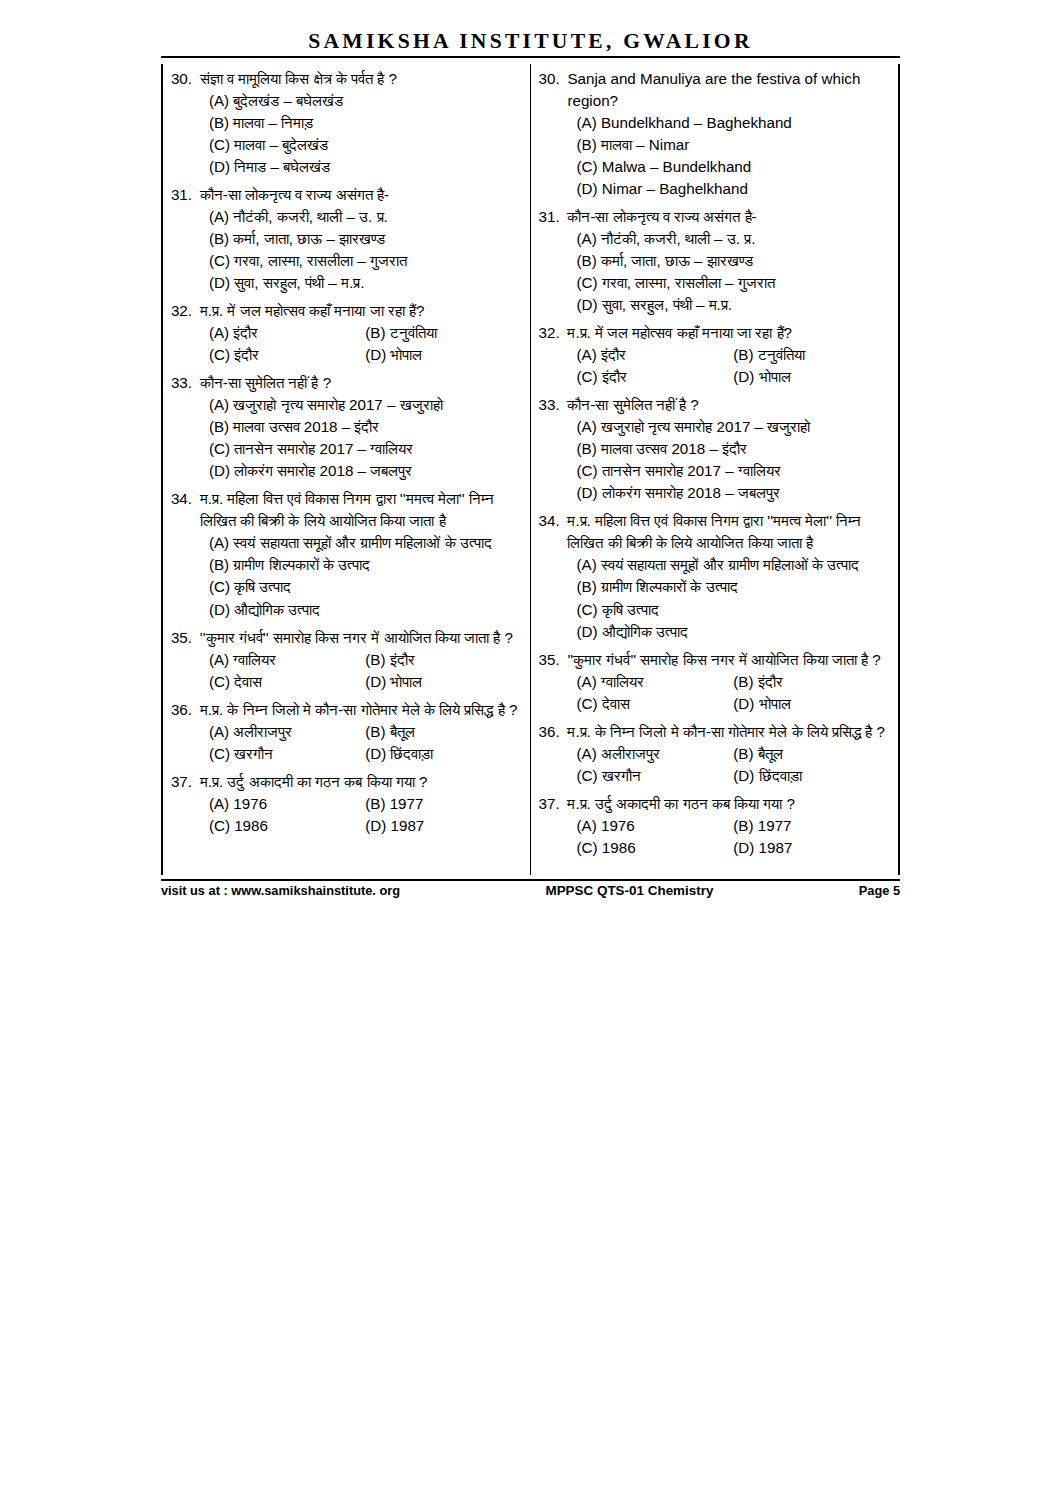SAMIKSHA INSTITUTE, GWALIOR
30. संज्ञा व मामूलिया किस क्षेत्र के पर्वत है ?
(A) बुदेलखंड – बघेलखंड
(B) मालवा – निमाड़
(C) मालवा – बुदेलखंड
(D) निमाड – बघेलखंड
31. कौन-सा लोकनृत्य व राज्य असंगत है-
(A) नौटंकी, कजरी, थाली – उ. प्र.
(B) कर्मा, जाता, छाऊ – झारखण्ड
(C) गरवा, लास्मा, रासलीला – गुजरात
(D) सुवा, सरहुल, पंथी – म.प्र.
32. म.प्र. में जल महोत्सव कहाँ मनाया जा रहा हैं?
(A) इंदौर(B) टनुवंतिया
(C) इंदौर(D) भोपाल
33. कौन-सा सुमेलित नहीं है ?
(A) खजुराहो नृत्य समारोह 2017 – खजुराहो
(B) मालवा उत्सव 2018 – इंदौर
(C) तानसेन समारोह 2017 – ग्वालियर
(D) लोकरंग समारोह 2018 – जबलपुर
34. म.प्र. महिला वित्त एवं विकास निगम द्वारा ''ममत्व मेला'' निम्न लिखित की बिक्री के लिये आयोजित किया जाता है
(A) स्वयं सहायता समूहों और ग्रामीण महिलाओं के उत्पाद
(B) ग्रामीण शिल्पकारों के उत्पाद
(C) कृषि उत्पाद
(D) औद्योगिक उत्पाद
35. ''कुमार गंधर्व'' समारोह किस नगर में आयोजित किया जाता है ?
(A) ग्वालियर(B) इंदौर
(C) देवास(D) भोपाल
36. म.प्र. के निम्न जिलो मे कौन-सा गोतेमार मेले के लिये प्रसिद्ध है ?
(A) अलीराजपुर(B) बैतूल
(C) खरगौन(D) छिंदवाड़ा
37. म.प्र. उर्दु अकादमी का गठन कब किया गया ?
(A) 1976(B) 1977
(C) 1986(D) 1987
30. Sanja and Manuliya are the festiva of which region?
(A) Bundelkhand – Baghekhand
(B) मालवा – Nimar
(C) Malwa – Bundelkhand
(D) Nimar – Baghelkhand
31. कौन-सा लोकनृत्य व राज्य असंगत है-
(A) नौटंकी, कजरी, थाली – उ. प्र.
(B) कर्मा, जाता, छाऊ – झारखण्ड
(C) गरवा, लास्मा, रासलीला – गुजरात
(D) सुवा, सरहुल, पंथी – म.प्र.
32. म.प्र. में जल महोत्सव कहाँ मनाया जा रहा हैं?
(A) इंदौर(B) टनुवंतिया
(C) इंदौर(D) भोपाल
33. कौन-सा सुमेलित नहीं है ?
(A) खजुराहो नृत्य समारोह 2017 – खजुराहो
(B) मालवा उत्सव 2018 – इंदौर
(C) तानसेन समारोह 2017 – ग्वालियर
(D) लोकरंग समारोह 2018 – जबलपुर
34. म.प्र. महिला वित्त एवं विकास निगम द्वारा ''ममत्व मेला'' निम्न लिखित की बिक्री के लिये आयोजित किया जाता है
(A) स्वयं सहायता समूहों और ग्रामीण महिलाओं के उत्पाद
(B) ग्रामीण शिल्पकारों के उत्पाद
(C) कृषि उत्पाद
(D) औद्योगिक उत्पाद
35. ''कुमार गंधर्व'' समारोह किस नगर में आयोजित किया जाता है ?
(A) ग्वालियर(B) इंदौर
(C) देवास(D) भोपाल
36. म.प्र. के निम्न जिलो मे कौन-सा गोतेमार मेले के लिये प्रसिद्ध है ?
(A) अलीराजपुर(B) बैतूल
(C) खरगौन(D) छिंदवाड़ा
37. म.प्र. उर्दु अकादमी का गठन कब किया गया ?
(A) 1976(B) 1977
(C) 1986(D) 1987
visit us at : www.samikshainstitute. org
MPPSC QTS-01 Chemistry
Page 5